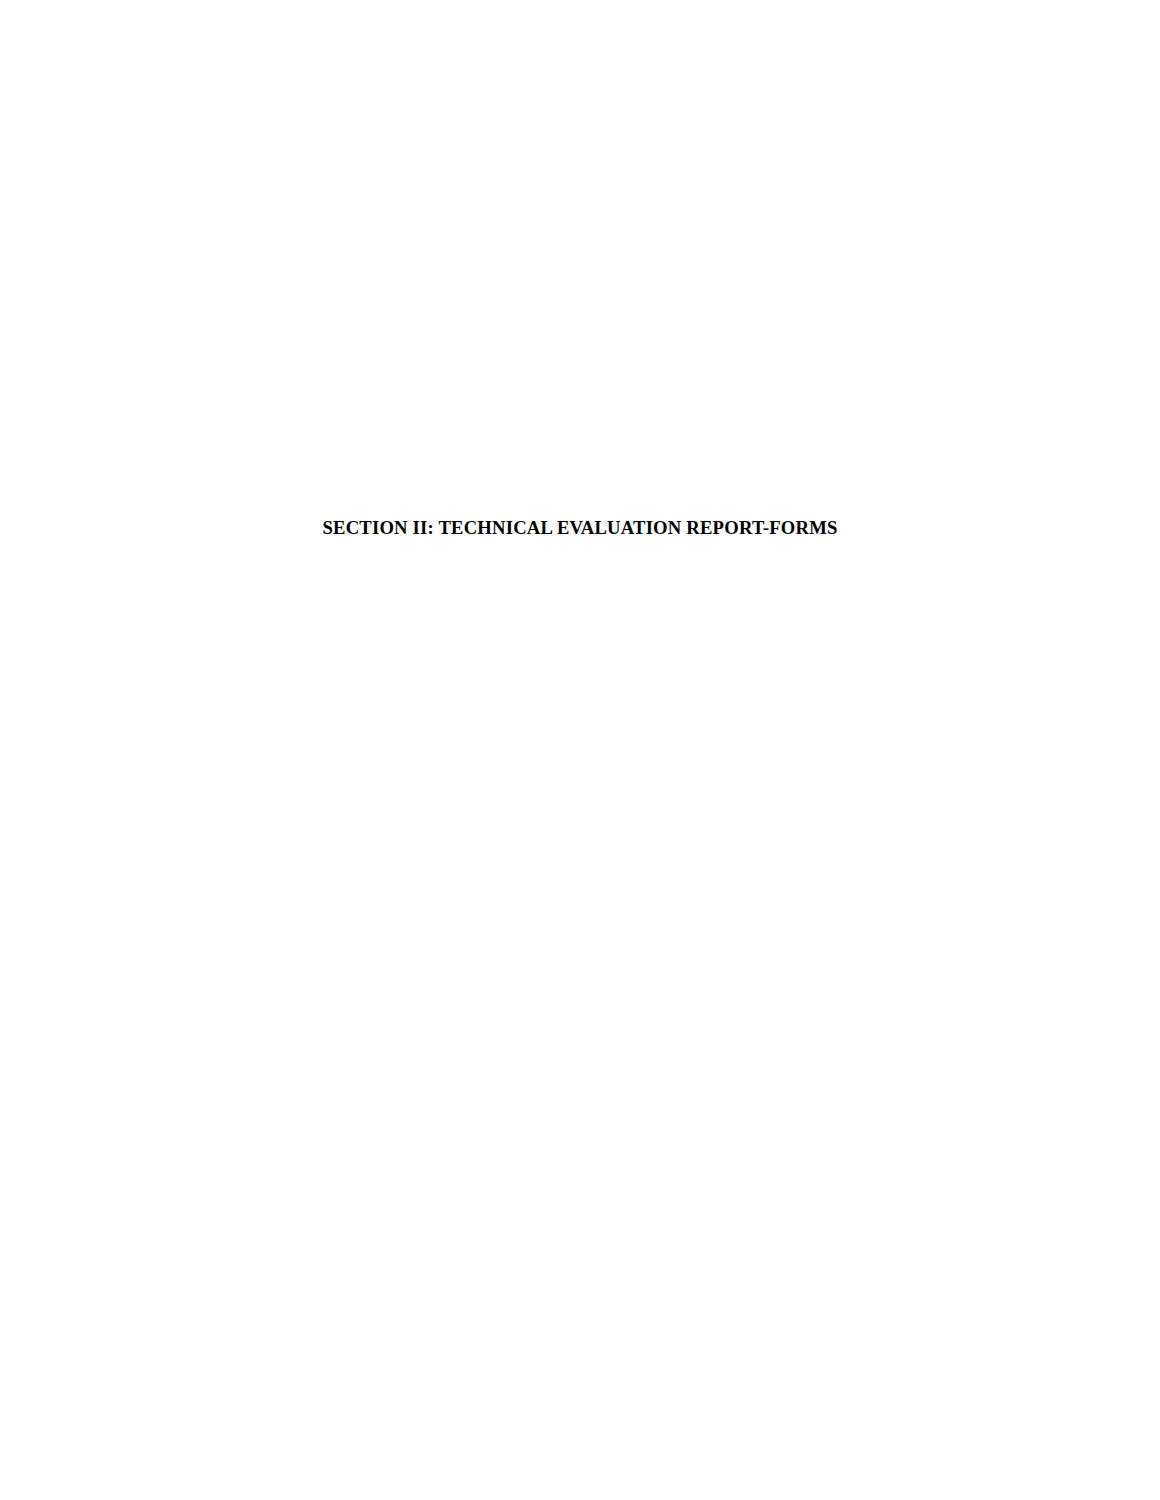SECTION II: TECHNICAL EVALUATION REPORT-FORMS